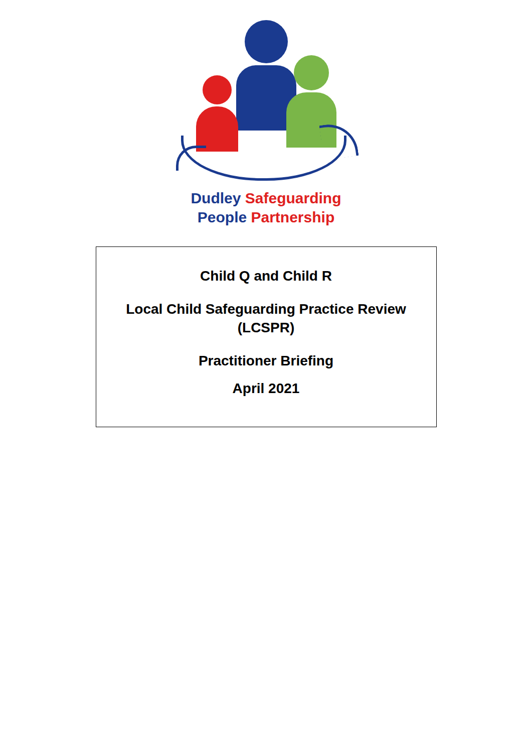Dudley Safeguarding
People Partnership
Child Q and Child R
Local Child Safeguarding Practice Review (LCSPR)
Practitioner Briefing
April 2021